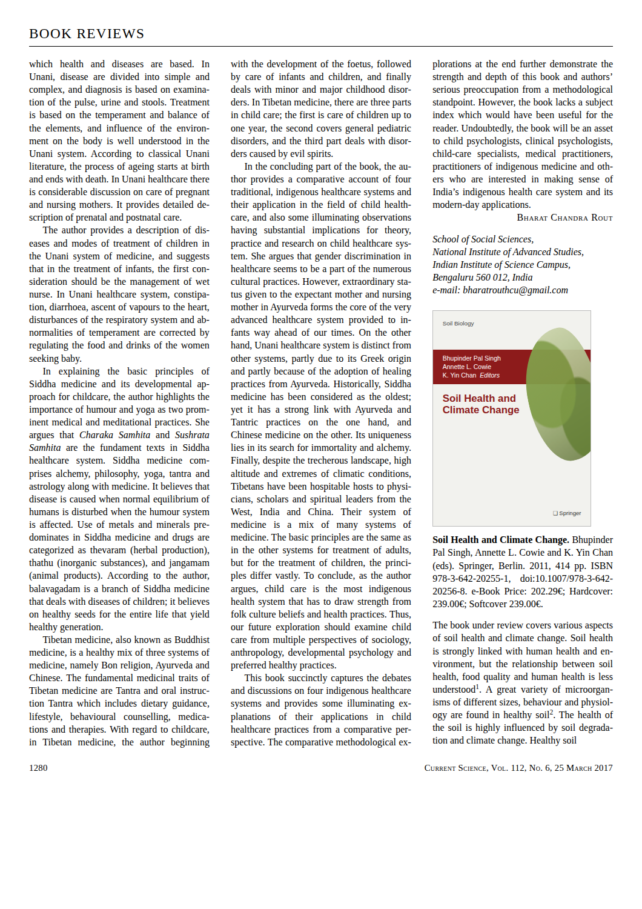Book Reviews
which health and diseases are based. In Unani, disease are divided into simple and complex, and diagnosis is based on examination of the pulse, urine and stools. Treatment is based on the temperament and balance of the elements, and influence of the environment on the body is well understood in the Unani system. According to classical Unani literature, the process of ageing starts at birth and ends with death. In Unani healthcare there is considerable discussion on care of pregnant and nursing mothers. It provides detailed description of prenatal and postnatal care.
The author provides a description of diseases and modes of treatment of children in the Unani system of medicine, and suggests that in the treatment of infants, the first consideration should be the management of wet nurse. In Unani healthcare system, constipation, diarrhoea, ascent of vapours to the heart, disturbances of the respiratory system and abnormalities of temperament are corrected by regulating the food and drinks of the women seeking baby.
In explaining the basic principles of Siddha medicine and its developmental approach for childcare, the author highlights the importance of humour and yoga as two prominent medical and meditational practices. She argues that Charaka Samhita and Sushrata Samhita are the fundament texts in Siddha healthcare system. Siddha medicine comprises alchemy, philosophy, yoga, tantra and astrology along with medicine. It believes that disease is caused when normal equilibrium of humans is disturbed when the humour system is affected. Use of metals and minerals predominates in Siddha medicine and drugs are categorized as thevaram (herbal production), thathu (inorganic substances), and jangamam (animal products). According to the author, balavagadam is a branch of Siddha medicine that deals with diseases of children; it believes on healthy seeds for the entire life that yield healthy generation.
Tibetan medicine, also known as Buddhist medicine, is a healthy mix of three systems of medicine, namely Bon religion, Ayurveda and Chinese. The fundamental medicinal traits of Tibetan medicine are Tantra and oral instruction Tantra which includes dietary guidance, lifestyle, behavioural counselling, medications and therapies. With regard to childcare, in Tibetan medicine, the author beginning with the development of the foetus, followed by care of infants and children, and finally deals with minor and major childhood disorders. In Tibetan medicine, there are three parts in child care; the first is care of children up to one year, the second covers general pediatric disorders, and the third part deals with disorders caused by evil spirits.
In the concluding part of the book, the author provides a comparative account of four traditional, indigenous healthcare systems and their application in the field of child healthcare, and also some illuminating observations having substantial implications for theory, practice and research on child healthcare system. She argues that gender discrimination in healthcare seems to be a part of the numerous cultural practices. However, extraordinary status given to the expectant mother and nursing mother in Ayurveda forms the core of the very advanced healthcare system provided to infants way ahead of our times. On the other hand, Unani healthcare system is distinct from other systems, partly due to its Greek origin and partly because of the adoption of healing practices from Ayurveda. Historically, Siddha medicine has been considered as the oldest; yet it has a strong link with Ayurveda and Tantric practices on the one hand, and Chinese medicine on the other. Its uniqueness lies in its search for immortality and alchemy. Finally, despite the trecherous landscape, high altitude and extremes of climatic conditions, Tibetans have been hospitable hosts to physicians, scholars and spiritual leaders from the West, India and China. Their system of medicine is a mix of many systems of medicine. The basic principles are the same as in the other systems for treatment of adults, but for the treatment of children, the principles differ vastly. To conclude, as the author argues, child care is the most indigenous health system that has to draw strength from folk culture beliefs and health practices. Thus, our future exploration should examine child care from multiple perspectives of sociology, anthropology, developmental psychology and preferred healthy practices.
This book succinctly captures the debates and discussions on four indigenous healthcare systems and provides some illuminating explanations of their applications in child healthcare practices from a comparative perspective. The comparative methodological explorations at the end further demonstrate the strength and depth of this book and authors’ serious preoccupation from a methodological standpoint. However, the book lacks a subject index which would have been useful for the reader. Undoubtedly, the book will be an asset to child psychologists, clinical psychologists, child-care specialists, medical practitioners, practitioners of indigenous medicine and others who are interested in making sense of India’s indigenous health care system and its modern-day applications.
Bharat Chandra Rout
School of Social Sciences,
National Institute of Advanced Studies,
Indian Institute of Science Campus,
Bengaluru 560 012, India
e-mail: bharatrouthcu@gmail.com
Soil Biology
Bhupinder Pal Singh
Annette L. Cowie
K. Yin Chan Editors
Soil Health and
Climate Change
Springer
Soil Health and Climate Change. Bhupinder Pal Singh, Annette L. Cowie and K. Yin Chan (eds). Springer, Berlin. 2011, 414 pp. ISBN 978-3-642-20255-1, doi:10.1007/978-3-642-20256-8. e-Book Price: 202.29€; Hardcover: 239.00€; Softcover 239.00€.
The book under review covers various aspects of soil health and climate change. Soil health is strongly linked with human health and environment, but the relationship between soil health, food quality and human health is less understood1. A great variety of microorganisms of different sizes, behaviour and physiology are found in healthy soil2. The health of the soil is highly influenced by soil degradation and climate change. Healthy soil
1280
Current Science, Vol. 112, No. 6, 25 March 2017